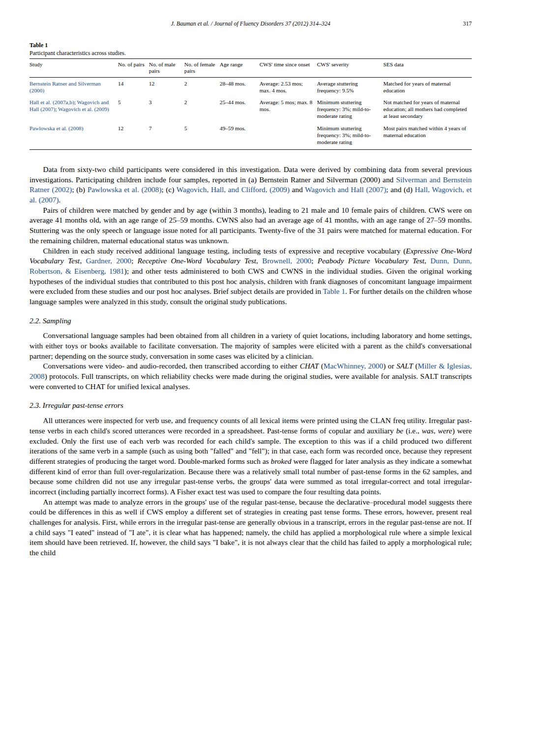J. Bauman et al. / Journal of Fluency Disorders 37 (2012) 314–324 317
Table 1 Participant characteristics across studies.
| Study | No. of pairs | No. of male pairs | No. of female pairs | Age range | CWS' time since onset | CWS' severity | SES data |
| --- | --- | --- | --- | --- | --- | --- | --- |
| Bernstein Ratner and Silverman (2000) | 14 | 12 | 2 | 28–48 mos. | Average: 2.53 mos; max. 4 mos. | Average stuttering frequency: 9.5% | Matched for years of maternal education |
| Hall et al. (2007a,b) ; Wagovich and Hall (2007) ; Wagovich et al. (2009) | 5 | 3 | 2 | 25–44 mos. | Average: 5 mos; max. 8 mos. | Minimum stuttering frequency: 3%; mild-to-moderate rating | Not matched for years of maternal education; all mothers had completed at least secondary |
| Pawlowska et al. (2008) | 12 | 7 | 5 | 49–59 mos. | | Minimum stuttering frequency: 3%; mild-to-moderate rating | Most pairs matched within 4 years of maternal education |
Data from sixty-two child participants were considered in this investigation. Data were derived by combining data from several previous investigations. Participating children include four samples, reported in (a) Bernstein Ratner and Silverman (2000) and Silverman and Bernstein Ratner (2002); (b) Pawlowska et al. (2008); (c) Wagovich, Hall, and Clifford, (2009) and Wagovich and Hall (2007); and (d) Hall, Wagovich, et al. (2007).
Pairs of children were matched by gender and by age (within 3 months), leading to 21 male and 10 female pairs of children. CWS were on average 41 months old, with an age range of 25–59 months. CWNS also had an average age of 41 months, with an age range of 27–59 months. Stuttering was the only speech or language issue noted for all participants. Twenty-five of the 31 pairs were matched for maternal education. For the remaining children, maternal educational status was unknown.
Children in each study received additional language testing, including tests of expressive and receptive vocabulary (Expressive One-Word Vocabulary Test, Gardner, 2000; Receptive One-Word Vocabulary Test, Brownell, 2000; Peabody Picture Vocabulary Test, Dunn, Dunn, Robertson, & Eisenberg, 1981); and other tests administered to both CWS and CWNS in the individual studies. Given the original working hypotheses of the individual studies that contributed to this post hoc analysis, children with frank diagnoses of concomitant language impairment were excluded from these studies and our post hoc analyses. Brief subject details are provided in Table 1. For further details on the children whose language samples were analyzed in this study, consult the original study publications.
2.2. Sampling
Conversational language samples had been obtained from all children in a variety of quiet locations, including laboratory and home settings, with either toys or books available to facilitate conversation. The majority of samples were elicited with a parent as the child's conversational partner; depending on the source study, conversation in some cases was elicited by a clinician.
Conversations were video- and audio-recorded, then transcribed according to either CHAT (MacWhinney, 2000) or SALT (Miller & Iglesias, 2008) protocols. Full transcripts, on which reliability checks were made during the original studies, were available for analysis. SALT transcripts were converted to CHAT for unified lexical analyses.
2.3. Irregular past-tense errors
All utterances were inspected for verb use, and frequency counts of all lexical items were printed using the CLAN freq utility. Irregular past-tense verbs in each child's scored utterances were recorded in a spreadsheet. Past-tense forms of copular and auxiliary be (i.e., was, were) were excluded. Only the first use of each verb was recorded for each child's sample. The exception to this was if a child produced two different iterations of the same verb in a sample (such as using both "falled" and "fell"); in that case, each form was recorded once, because they represent different strategies of producing the target word. Double-marked forms such as broked were flagged for later analysis as they indicate a somewhat different kind of error than full over-regularization. Because there was a relatively small total number of past-tense forms in the 62 samples, and because some children did not use any irregular past-tense verbs, the groups' data were summed as total irregular-correct and total irregular-incorrect (including partially incorrect forms). A Fisher exact test was used to compare the four resulting data points.
An attempt was made to analyze errors in the groups' use of the regular past-tense, because the declarative–procedural model suggests there could be differences in this as well if CWS employ a different set of strategies in creating past tense forms. These errors, however, present real challenges for analysis. First, while errors in the irregular past-tense are generally obvious in a transcript, errors in the regular past-tense are not. If a child says "I eated" instead of "I ate", it is clear what has happened; namely, the child has applied a morphological rule where a simple lexical item should have been retrieved. If, however, the child says "I bake", it is not always clear that the child has failed to apply a morphological rule; the child